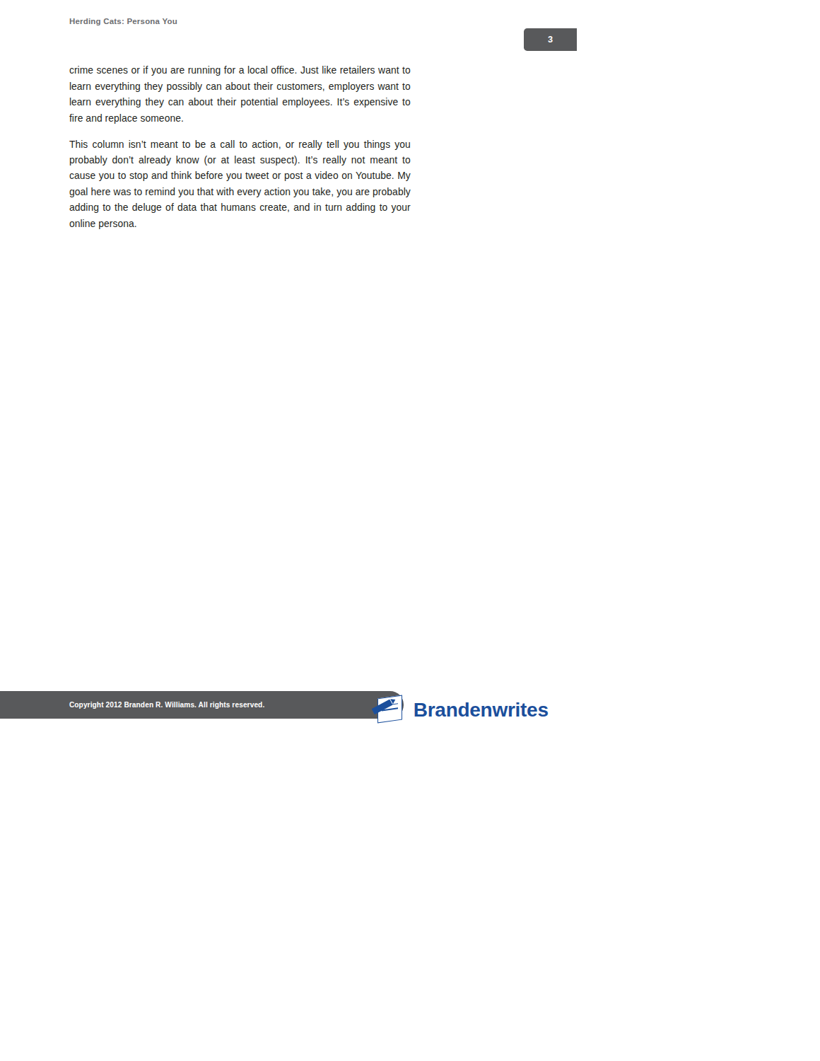Herding Cats: Persona You
3
crime scenes or if you are running for a local office. Just like retailers want to learn everything they possibly can about their customers, employers want to learn everything they can about their potential employees. It’s expensive to fire and replace someone.
This column isn’t meant to be a call to action, or really tell you things you probably don’t already know (or at least suspect). It’s really not meant to cause you to stop and think before you tweet or post a video on Youtube. My goal here was to remind you that with every action you take, you are probably adding to the deluge of data that humans create, and in turn adding to your online persona.
Copyright 2012 Branden R. Williams. All rights reserved.
Branden writes